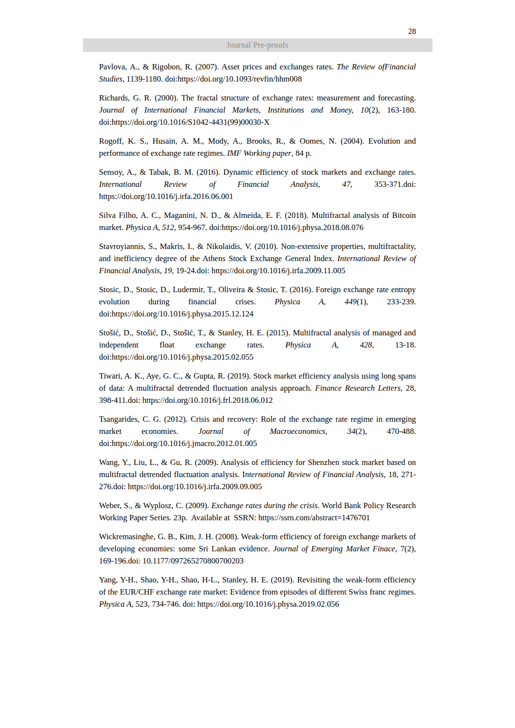28
Journal Pre-proofs
Pavlova, A., & Rigobon, R. (2007). Asset prices and exchanges rates. The Review ofFinancial Studies, 1139-1180. doi:https://doi.org/10.1093/revfin/hhm008
Richards, G. R. (2000). The fractal structure of exchange rates: measurement and forecasting. Journal of International Financial Markets, Institutions and Money, 10(2), 163-180. doi:https://doi.org/10.1016/S1042-4431(99)00030-X
Rogoff, K. S., Husain, A. M., Mody, A., Brooks, R., & Oomes, N. (2004). Evolution and performance of exchange rate regimes. IMF Working paper, 84 p.
Sensoy, A., & Tabak, B. M. (2016). Dynamic efficiency of stock markets and exchange rates. International Review of Financial Analysis, 47, 353-371.doi: https://doi.org/10.1016/j.irfa.2016.06.001
Silva Filho, A. C., Maganini, N. D., & Almeida, E. F. (2018). Multifractal analysis of Bitcoin market. Physica A, 512, 954-967. doi:https://doi.org/10.1016/j.physa.2018.08.076
Stavroyiannis, S., Makris, I., & Nikolaidis, V. (2010). Non-extensive properties, multifractality, and inefficiency degree of the Athens Stock Exchange General Index. International Review of Financial Analysis, 19, 19-24.doi: https://doi.org/10.1016/j.irfa.2009.11.005
Stosic, D., Stosic, D., Ludermir, T., Oliveira & Stosic, T. (2016). Foreign exchange rate entropy evolution during financial crises. Physica A, 449(1), 233-239. doi:https://doi.org/10.1016/j.physa.2015.12.124
Stošić, D., Stošić, D., Stošić, T., & Stanley, H. E. (2015). Multifractal analysis of managed and independent float exchange rates. Physica A, 428, 13-18. doi:https://doi.org/10.1016/j.physa.2015.02.055
Tiwari, A. K., Aye, G. C., & Gupta, R. (2019). Stock market efficiency analysis using long spans of data: A multifractal detrended fluctuation analysis approach. Finance Research Letters, 28, 398-411.doi: https://doi.org/10.1016/j.frl.2018.06.012
Tsangarides, C. G. (2012). Crisis and recovery: Role of the exchange rate regime in emerging market economies. Journal of Macroeconomics, 34(2), 470-488. doi:https://doi.org/10.1016/j.jmacro.2012.01.005
Wang, Y., Liu, L., & Gu, R. (2009). Analysis of efficiency for Shenzhen stock market based on multifractal detrended fluctuation analysis. International Review of Financial Analysis, 18, 271-276.doi: https://doi.org/10.1016/j.irfa.2009.09.005
Weber, S., & Wyplosz, C. (2009). Exchange rates during the crisis. World Bank Policy Research Working Paper Series. 23p. Available at SSRN: https://ssrn.com/abstract=1476701
Wickremasinghe, G. B., Kim, J. H. (2008). Weak-form efficiency of foreign exchange markets of developing economies: some Sri Lankan evidence. Journal of Emerging Market Finace, 7(2), 169-196.doi: 10.1177/097265270800700203
Yang, Y-H., Shao, Y-H., Shao, H-L., Stanley, H. E. (2019). Revisiting the weak-form efficiency of the EUR/CHF exchange rate market: Evidence from episodes of different Swiss franc regimes. Physica A, 523, 734-746. doi: https://doi.org/10.1016/j.physa.2019.02.056